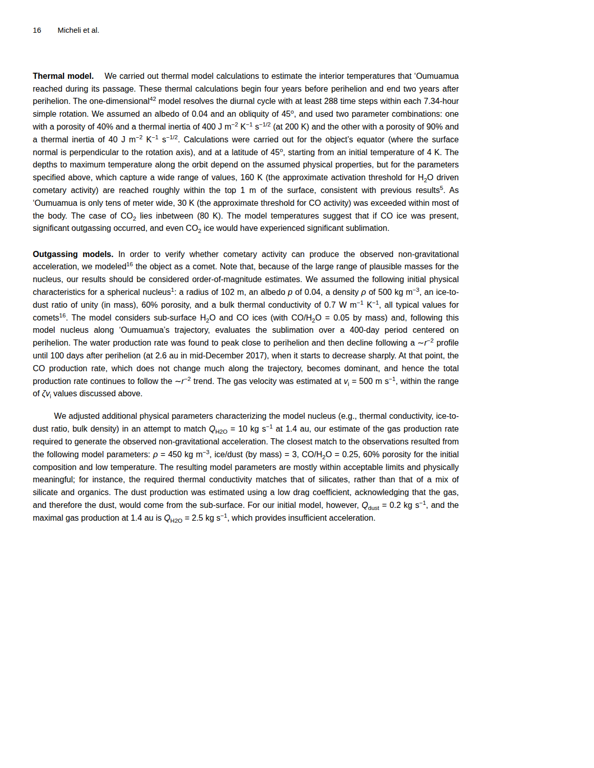16 Micheli et al.
Thermal model. We carried out thermal model calculations to estimate the interior temperatures that ‘Oumuamua reached during its passage. These thermal calculations begin four years before perihelion and end two years after perihelion. The one-dimensional42 model resolves the diurnal cycle with at least 288 time steps within each 7.34-hour simple rotation. We assumed an albedo of 0.04 and an obliquity of 45o, and used two parameter combinations: one with a porosity of 40% and a thermal inertia of 400 J m−2 K−1 s−1/2 (at 200 K) and the other with a porosity of 90% and a thermal inertia of 40 J m−2 K−1 s−1/2. Calculations were carried out for the object’s equator (where the surface normal is perpendicular to the rotation axis), and at a latitude of 45o, starting from an initial temperature of 4 K. The depths to maximum temperature along the orbit depend on the assumed physical properties, but for the parameters specified above, which capture a wide range of values, 160 K (the approximate activation threshold for H2O driven cometary activity) are reached roughly within the top 1 m of the surface, consistent with previous results5. As ‘Oumuamua is only tens of meter wide, 30 K (the approximate threshold for CO activity) was exceeded within most of the body. The case of CO2 lies inbetween (80 K). The model temperatures suggest that if CO ice was present, significant outgassing occurred, and even CO2 ice would have experienced significant sublimation.
Outgassing models. In order to verify whether cometary activity can produce the observed non-gravitational acceleration, we modeled16 the object as a comet. Note that, because of the large range of plausible masses for the nucleus, our results should be considered order-of-magnitude estimates. We assumed the following initial physical characteristics for a spherical nucleus1: a radius of 102 m, an albedo p of 0.04, a density ρ of 500 kg m−3, an ice-to-dust ratio of unity (in mass), 60% porosity, and a bulk thermal conductivity of 0.7 W m−1 K−1, all typical values for comets16. The model considers sub-surface H2O and CO ices (with CO/H2O = 0.05 by mass) and, following this model nucleus along ‘Oumuamua’s trajectory, evaluates the sublimation over a 400-day period centered on perihelion. The water production rate was found to peak close to perihelion and then decline following a ∼r−2 profile until 100 days after perihelion (at 2.6 au in mid-December 2017), when it starts to decrease sharply. At that point, the CO production rate, which does not change much along the trajectory, becomes dominant, and hence the total production rate continues to follow the ∼r−2 trend. The gas velocity was estimated at vi = 500 m s−1, within the range of ζvi values discussed above.
We adjusted additional physical parameters characterizing the model nucleus (e.g., thermal conductivity, ice-to-dust ratio, bulk density) in an attempt to match QH2O = 10 kg s−1 at 1.4 au, our estimate of the gas production rate required to generate the observed non-gravitational acceleration. The closest match to the observations resulted from the following model parameters: ρ = 450 kg m−3, ice/dust (by mass) = 3, CO/H2O = 0.25, 60% porosity for the initial composition and low temperature. The resulting model parameters are mostly within acceptable limits and physically meaningful; for instance, the required thermal conductivity matches that of silicates, rather than that of a mix of silicate and organics. The dust production was estimated using a low drag coefficient, acknowledging that the gas, and therefore the dust, would come from the sub-surface. For our initial model, however, Qdust = 0.2 kg s−1, and the maximal gas production at 1.4 au is QH2O = 2.5 kg s−1, which provides insufficient acceleration.